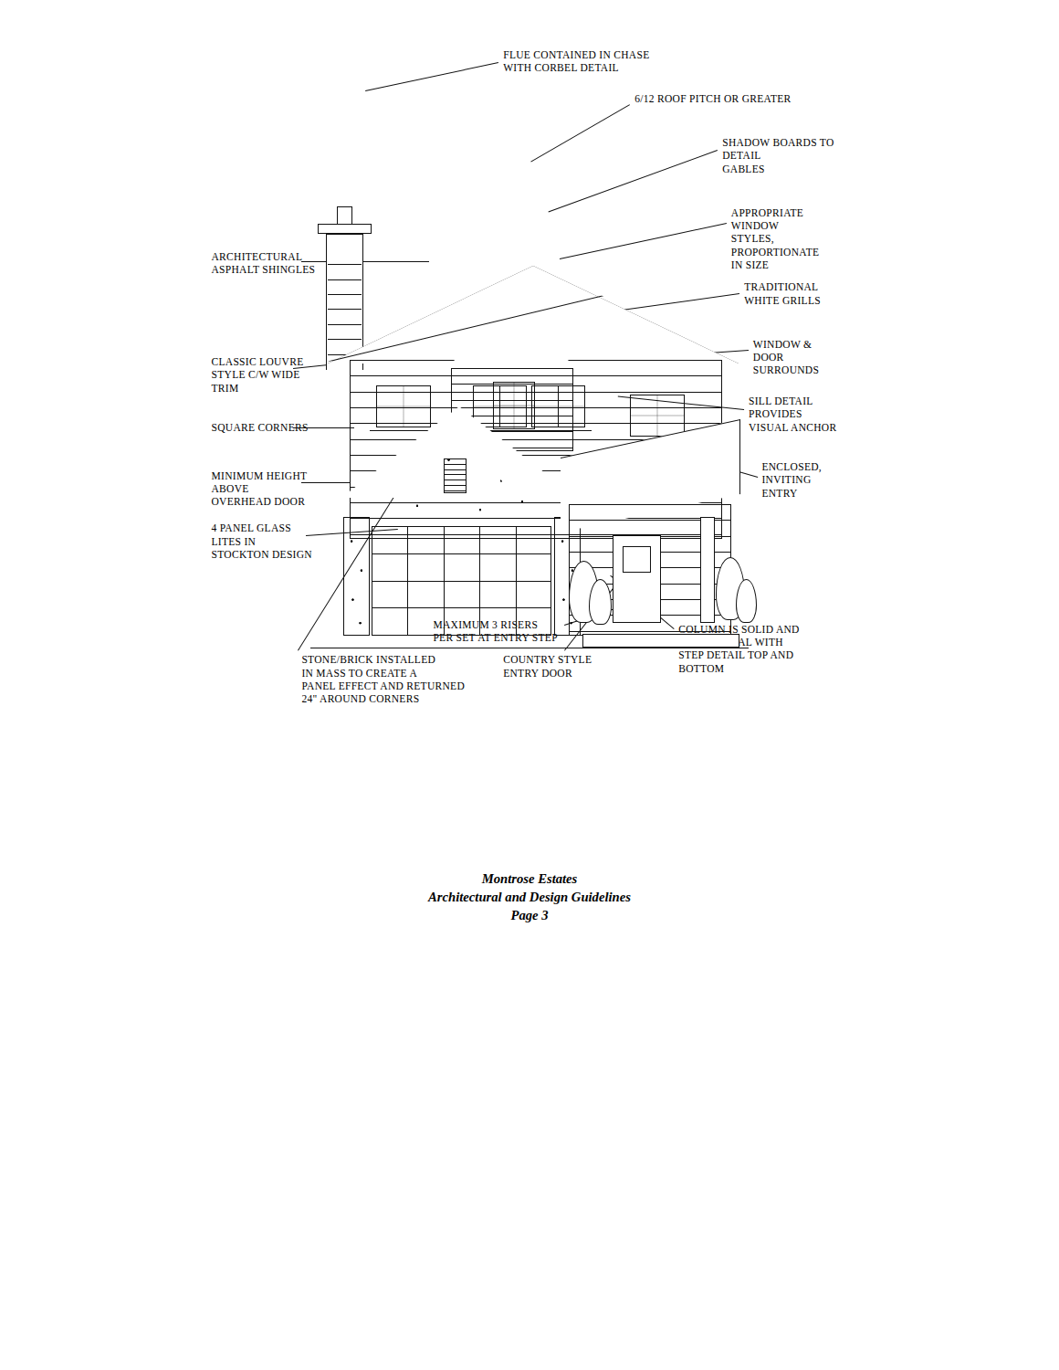Flue contained in chase with corbel detail
6/12 roof pitch or greater
Shadow boards to detail gables
Appropriate window styles, proportionate in size
Traditional white grills
Window & door surrounds
Sill detail provides visual anchor
Enclosed, inviting entry
Architectural asphalt shingles
Classic louvre style c/w wide trim
Square corners
Minimum height above overhead door
4 panel glass lites in Stockton design
Stone/brick installed in mass to create a panel effect and returned 24" around corners
Maximum 3 risers per set at entry step
Country style entry door
Column is solid and substantial with step detail top and bottom
Montrose Estates
Architectural and Design Guidelines
Page 3